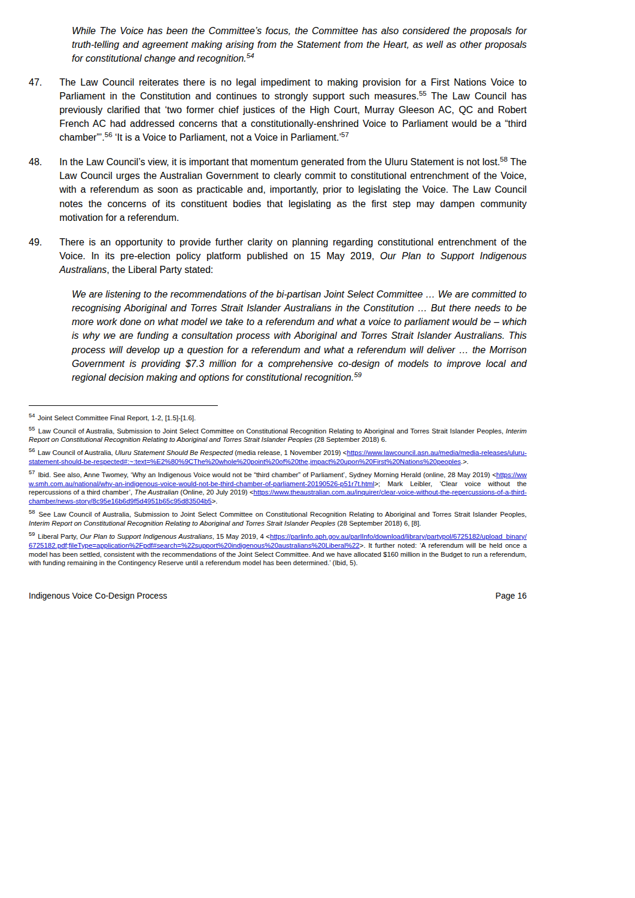While The Voice has been the Committee’s focus, the Committee has also considered the proposals for truth-telling and agreement making arising from the Statement from the Heart, as well as other proposals for constitutional change and recognition.54
47. The Law Council reiterates there is no legal impediment to making provision for a First Nations Voice to Parliament in the Constitution and continues to strongly support such measures.55 The Law Council has previously clarified that ‘two former chief justices of the High Court, Murray Gleeson AC, QC and Robert French AC had addressed concerns that a constitutionally-enshrined Voice to Parliament would be a “third chamber”’.56 ‘It is a Voice to Parliament, not a Voice in Parliament.’57
48. In the Law Council’s view, it is important that momentum generated from the Uluru Statement is not lost.58 The Law Council urges the Australian Government to clearly commit to constitutional entrenchment of the Voice, with a referendum as soon as practicable and, importantly, prior to legislating the Voice. The Law Council notes the concerns of its constituent bodies that legislating as the first step may dampen community motivation for a referendum.
49. There is an opportunity to provide further clarity on planning regarding constitutional entrenchment of the Voice. In its pre-election policy platform published on 15 May 2019, Our Plan to Support Indigenous Australians, the Liberal Party stated:
We are listening to the recommendations of the bi-partisan Joint Select Committee … We are committed to recognising Aboriginal and Torres Strait Islander Australians in the Constitution … But there needs to be more work done on what model we take to a referendum and what a voice to parliament would be – which is why we are funding a consultation process with Aboriginal and Torres Strait Islander Australians. This process will develop up a question for a referendum and what a referendum will deliver … the Morrison Government is providing $7.3 million for a comprehensive co-design of models to improve local and regional decision making and options for constitutional recognition.59
54 Joint Select Committee Final Report, 1-2, [1.5]-[1.6].
55 Law Council of Australia, Submission to Joint Select Committee on Constitutional Recognition Relating to Aboriginal and Torres Strait Islander Peoples, Interim Report on Constitutional Recognition Relating to Aboriginal and Torres Strait Islander Peoples (28 September 2018) 6.
56 Law Council of Australia, Uluru Statement Should Be Respected (media release, 1 November 2019) <https://www.lawcouncil.asn.au/media/media-releases/uluru-statement-should-be-respected#:~:text=%E2%80%9CThe%20whole%20point%20of%20the,impact%20upon%20First%20Nations%20peoples.>.
57 Ibid. See also, Anne Twomey, ‘Why an Indigenous Voice would not be “third chamber” of Parliament’, Sydney Morning Herald (online, 28 May 2019) <https://www.smh.com.au/national/why-an-indigenous-voice-would-not-be-third-chamber-of-parliament-20190526-p51r7t.html>; Mark Leibler, ‘Clear voice without the repercussions of a third chamber’, The Australian (Online, 20 July 2019) <https://www.theaustralian.com.au/inquirer/clear-voice-without-the-repercussions-of-a-third-chamber/news-story/8c95e16b6d9f5d4951b65c95d83504b5>.
58 See Law Council of Australia, Submission to Joint Select Committee on Constitutional Recognition Relating to Aboriginal and Torres Strait Islander Peoples, Interim Report on Constitutional Recognition Relating to Aboriginal and Torres Strait Islander Peoples (28 September 2018) 6, [8].
59 Liberal Party, Our Plan to Support Indigenous Australians, 15 May 2019, 4 <https://parlinfo.aph.gov.au/parlInfo/download/library/partypol/6725182/upload_binary/6725182.pdf;fileType=application%2Fpdf#search=%22support%20indigenous%20australians%20Liberal%22>. It further noted: ‘A referendum will be held once a model has been settled, consistent with the recommendations of the Joint Select Committee. And we have allocated $160 million in the Budget to run a referendum, with funding remaining in the Contingency Reserve until a referendum model has been determined.’ (Ibid, 5).
Indigenous Voice Co-Design Process Page 16